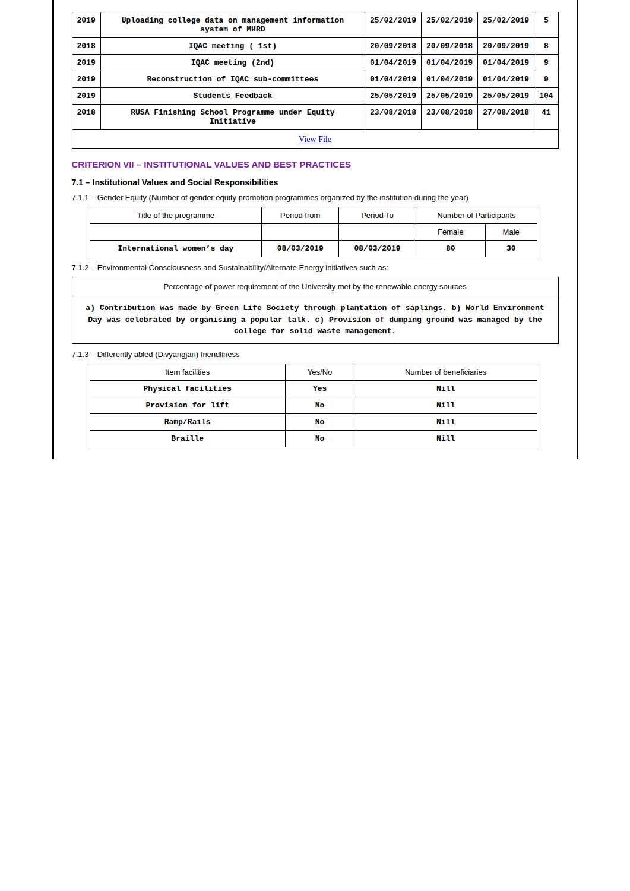| 2019 | Uploading college data on management information system of MHRD | 25/02/2019 | 25/02/2019 | 25/02/2019 | 5 |
| 2018 | IQAC meeting ( 1st) | 20/09/2018 | 20/09/2018 | 20/09/2019 | 8 |
| 2019 | IQAC meeting (2nd) | 01/04/2019 | 01/04/2019 | 01/04/2019 | 9 |
| 2019 | Reconstruction of IQAC sub-committees | 01/04/2019 | 01/04/2019 | 01/04/2019 | 9 |
| 2019 | Students Feedback | 25/05/2019 | 25/05/2019 | 25/05/2019 | 104 |
| 2018 | RUSA Finishing School Programme under Equity Initiative | 23/08/2018 | 23/08/2018 | 27/08/2018 | 41 |
View File
CRITERION VII – INSTITUTIONAL VALUES AND BEST PRACTICES
7.1 – Institutional Values and Social Responsibilities
7.1.1 – Gender Equity (Number of gender equity promotion programmes organized by the institution during the year)
| Title of the programme | Period from | Period To | Number of Participants |
| --- | --- | --- | --- |
| | | | Female | Male |
| International women’s day | 08/03/2019 | 08/03/2019 | 80 | 30 |
7.1.2 – Environmental Consciousness and Sustainability/Alternate Energy initiatives such as:
Percentage of power requirement of the University met by the renewable energy sources
a) Contribution was made by Green Life Society through plantation of saplings. b) World Environment Day was celebrated by organising a popular talk. c) Provision of dumping ground was managed by the college for solid waste management.
7.1.3 – Differently abled (Divyangjan) friendliness
| Item facilities | Yes/No | Number of beneficiaries |
| --- | --- | --- |
| Physical facilities | Yes | Nill |
| Provision for lift | No | Nill |
| Ramp/Rails | No | Nill |
| Braille | No | Nill |